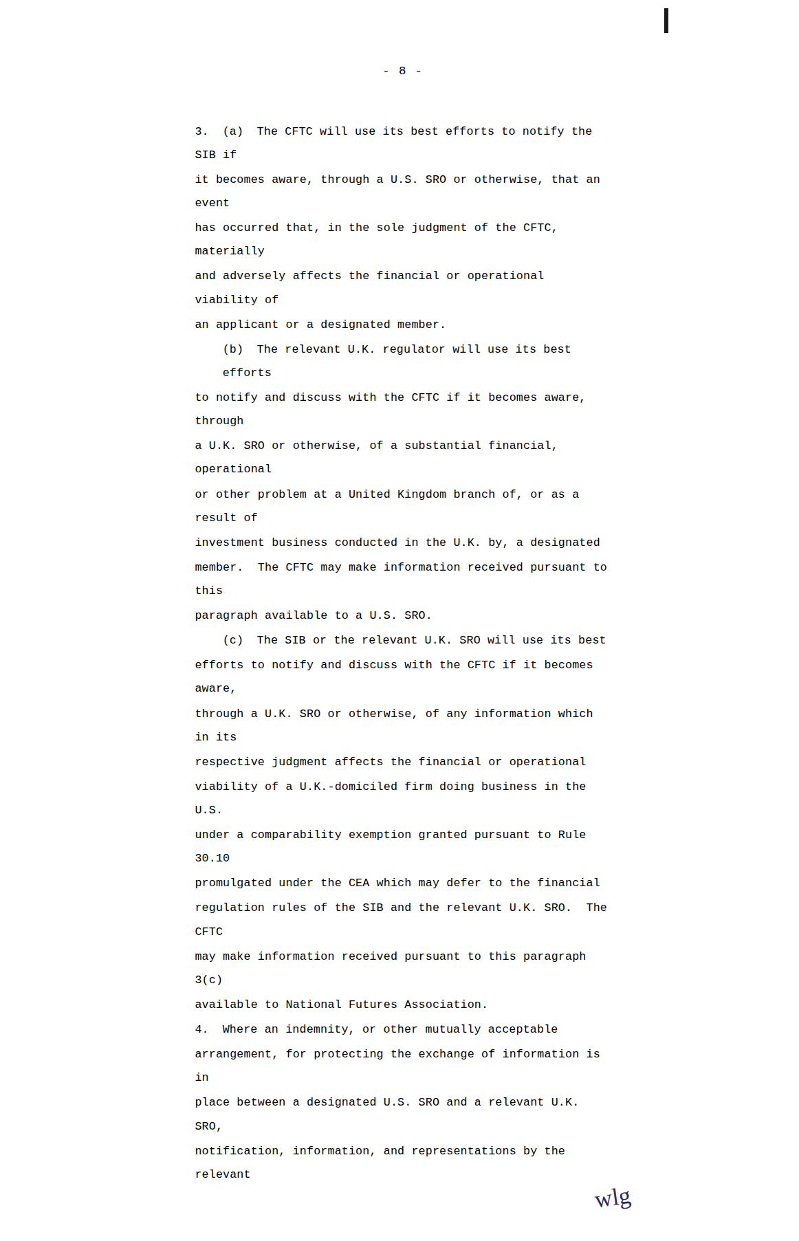- 8 -
3.(a) The CFTC will use its best efforts to notify the SIB if
it becomes aware, through a U.S. SRO or otherwise, that an event
has occurred that, in the sole judgment of the CFTC, materially
and adversely affects the financial or operational viability of
an applicant or a designated member.
(b) The relevant U.K. regulator will use its best efforts
to notify and discuss with the CFTC if it becomes aware, through
a U.K. SRO or otherwise, of a substantial financial, operational
or other problem at a United Kingdom branch of, or as a result of
investment business conducted in the U.K. by, a designated
member. The CFTC may make information received pursuant to this
paragraph available to a U.S. SRO.
(c) The SIB or the relevant U.K. SRO will use its best
efforts to notify and discuss with the CFTC if it becomes aware,
through a U.K. SRO or otherwise, of any information which in its
respective judgment affects the financial or operational
viability of a U.K.-domiciled firm doing business in the U.S.
under a comparability exemption granted pursuant to Rule 30.10
promulgated under the CEA which may defer to the financial
regulation rules of the SIB and the relevant U.K. SRO. The CFTC
may make information received pursuant to this paragraph 3(c)
available to National Futures Association.
4. Where an indemnity, or other mutually acceptable
arrangement, for protecting the exchange of information is in
place between a designated U.S. SRO and a relevant U.K. SRO,
notification, information, and representations by the relevant
wlg